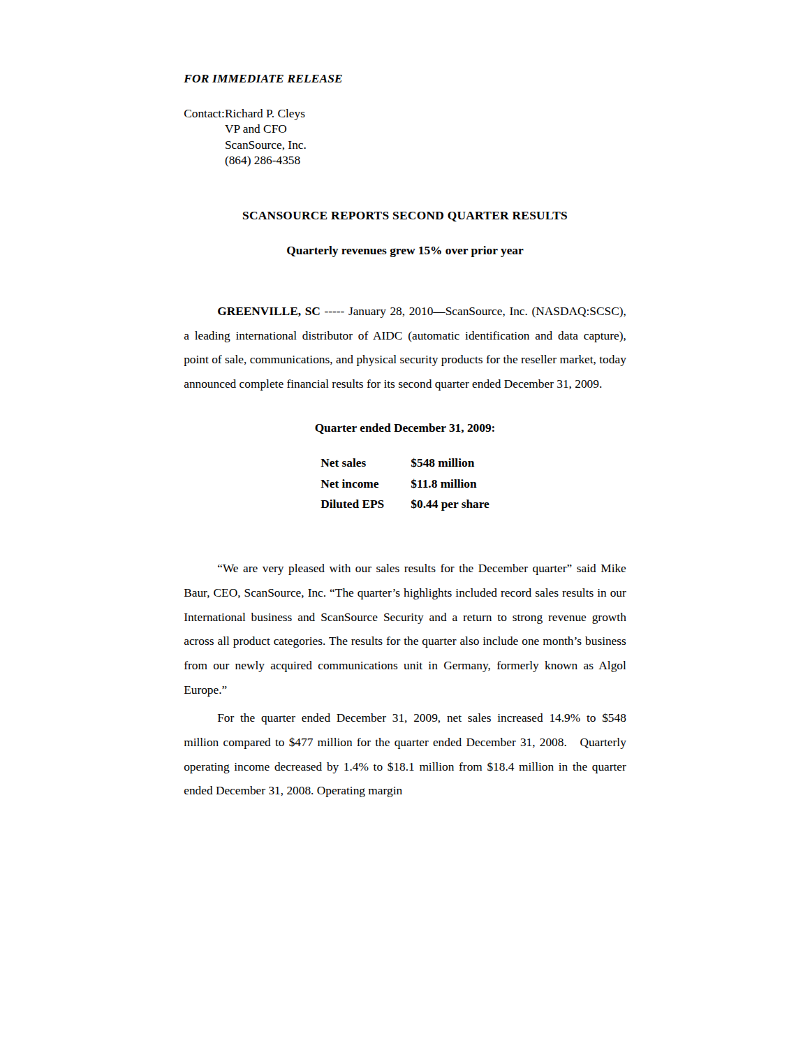FOR IMMEDIATE RELEASE
| Contact: | Richard P. Cleys VP and CFO ScanSource, Inc. (864) 286-4358 |
SCANSOURCE REPORTS SECOND QUARTER RESULTS
Quarterly revenues grew 15% over prior year
GREENVILLE, SC ----- January 28, 2010—ScanSource, Inc. (NASDAQ:SCSC), a leading international distributor of AIDC (automatic identification and data capture), point of sale, communications, and physical security products for the reseller market, today announced complete financial results for its second quarter ended December 31, 2009.
Quarter ended December 31, 2009:
| Net sales | $548 million |
| Net income | $11.8 million |
| Diluted EPS | $0.44 per share |
“We are very pleased with our sales results for the December quarter” said Mike Baur, CEO, ScanSource, Inc. “The quarter’s highlights included record sales results in our International business and ScanSource Security and a return to strong revenue growth across all product categories. The results for the quarter also include one month’s business from our newly acquired communications unit in Germany, formerly known as Algol Europe.”
For the quarter ended December 31, 2009, net sales increased 14.9% to $548 million compared to $477 million for the quarter ended December 31, 2008. Quarterly operating income decreased by 1.4% to $18.1 million from $18.4 million in the quarter ended December 31, 2008. Operating margin